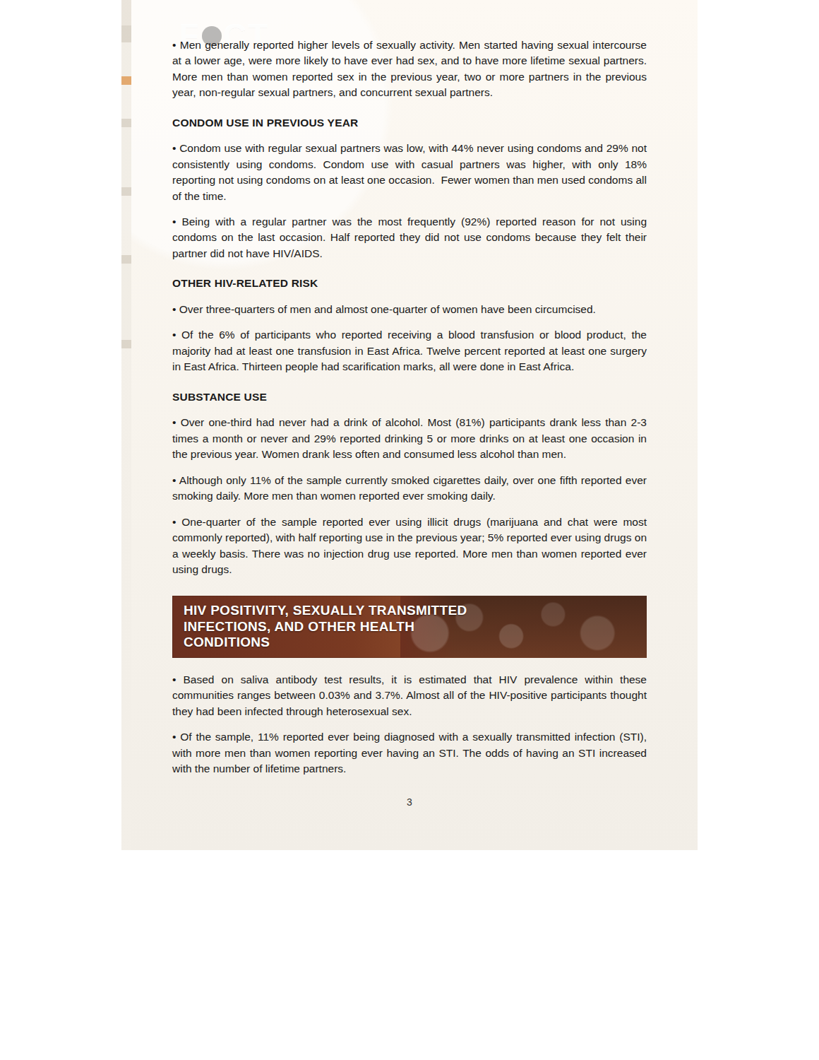F CT
• Men generally reported higher levels of sexually activity. Men started having sexual intercourse at a lower age, were more likely to have ever had sex, and to have more lifetime sexual partners. More men than women reported sex in the previous year, two or more partners in the previous year, non-regular sexual partners, and concurrent sexual partners.
Condom use in previous year
• Condom use with regular sexual partners was low, with 44% never using condoms and 29% not consistently using condoms. Condom use with casual partners was higher, with only 18% reporting not using condoms on at least one occasion. Fewer women than men used condoms all of the time.
• Being with a regular partner was the most frequently (92%) reported reason for not using condoms on the last occasion. Half reported they did not use condoms because they felt their partner did not have HIV/AIDS.
Other HIV-related risk
• Over three-quarters of men and almost one-quarter of women have been circumcised.
• Of the 6% of participants who reported receiving a blood transfusion or blood product, the majority had at least one transfusion in East Africa. Twelve percent reported at least one surgery in East Africa. Thirteen people had scarification marks, all were done in East Africa.
Substance use
• Over one-third had never had a drink of alcohol. Most (81%) participants drank less than 2-3 times a month or never and 29% reported drinking 5 or more drinks on at least one occasion in the previous year. Women drank less often and consumed less alcohol than men.
• Although only 11% of the sample currently smoked cigarettes daily, over one fifth reported ever smoking daily. More men than women reported ever smoking daily.
• One-quarter of the sample reported ever using illicit drugs (marijuana and chat were most commonly reported), with half reporting use in the previous year; 5% reported ever using drugs on a weekly basis. There was no injection drug use reported. More men than women reported ever using drugs.
HIV positivity, sexually transmitted infections, and other health conditions
• Based on saliva antibody test results, it is estimated that HIV prevalence within these communities ranges between 0.03% and 3.7%. Almost all of the HIV-positive participants thought they had been infected through heterosexual sex.
• Of the sample, 11% reported ever being diagnosed with a sexually transmitted infection (STI), with more men than women reporting ever having an STI. The odds of having an STI increased with the number of lifetime partners.
3